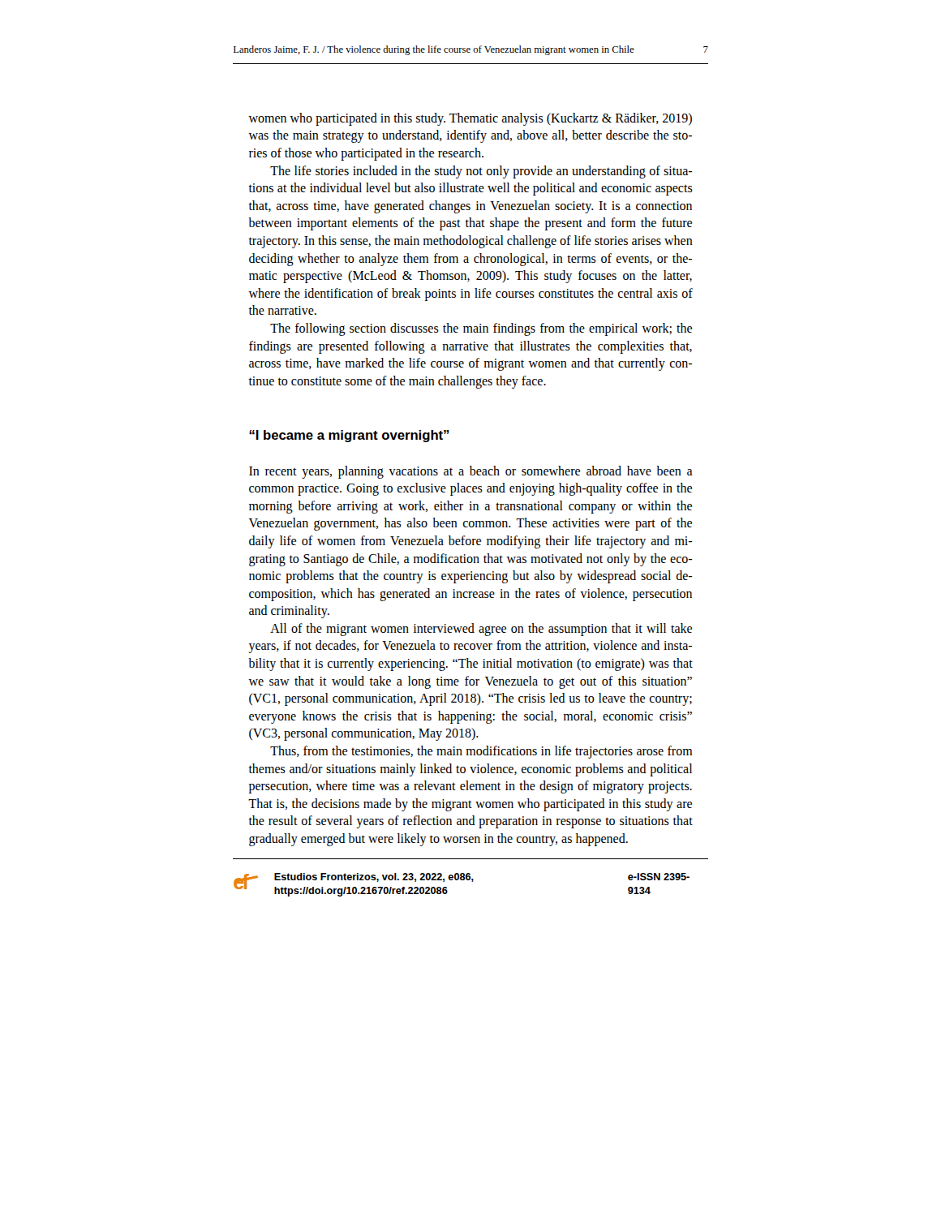Landeros Jaime, F. J. / The violence during the life course of Venezuelan migrant women in Chile 7
women who participated in this study. Thematic analysis (Kuckartz & Rädiker, 2019) was the main strategy to understand, identify and, above all, better describe the stories of those who participated in the research.
The life stories included in the study not only provide an understanding of situations at the individual level but also illustrate well the political and economic aspects that, across time, have generated changes in Venezuelan society. It is a connection between important elements of the past that shape the present and form the future trajectory. In this sense, the main methodological challenge of life stories arises when deciding whether to analyze them from a chronological, in terms of events, or thematic perspective (McLeod & Thomson, 2009). This study focuses on the latter, where the identification of break points in life courses constitutes the central axis of the narrative.
The following section discusses the main findings from the empirical work; the findings are presented following a narrative that illustrates the complexities that, across time, have marked the life course of migrant women and that currently continue to constitute some of the main challenges they face.
“I became a migrant overnight”
In recent years, planning vacations at a beach or somewhere abroad have been a common practice. Going to exclusive places and enjoying high-quality coffee in the morning before arriving at work, either in a transnational company or within the Venezuelan government, has also been common. These activities were part of the daily life of women from Venezuela before modifying their life trajectory and migrating to Santiago de Chile, a modification that was motivated not only by the economic problems that the country is experiencing but also by widespread social decomposition, which has generated an increase in the rates of violence, persecution and criminality.
All of the migrant women interviewed agree on the assumption that it will take years, if not decades, for Venezuela to recover from the attrition, violence and instability that it is currently experiencing. “The initial motivation (to emigrate) was that we saw that it would take a long time for Venezuela to get out of this situation” (VC1, personal communication, April 2018). “The crisis led us to leave the country; everyone knows the crisis that is happening: the social, moral, economic crisis” (VC3, personal communication, May 2018).
Thus, from the testimonies, the main modifications in life trajectories arose from themes and/or situations mainly linked to violence, economic problems and political persecution, where time was a relevant element in the design of migratory projects. That is, the decisions made by the migrant women who participated in this study are the result of several years of reflection and preparation in response to situations that gradually emerged but were likely to worsen in the country, as happened.
ef
Estudios Fronterizos, vol. 23, 2022, e086, https://doi.org/10.21670/ref.2202086
e-ISSN 2395-9134